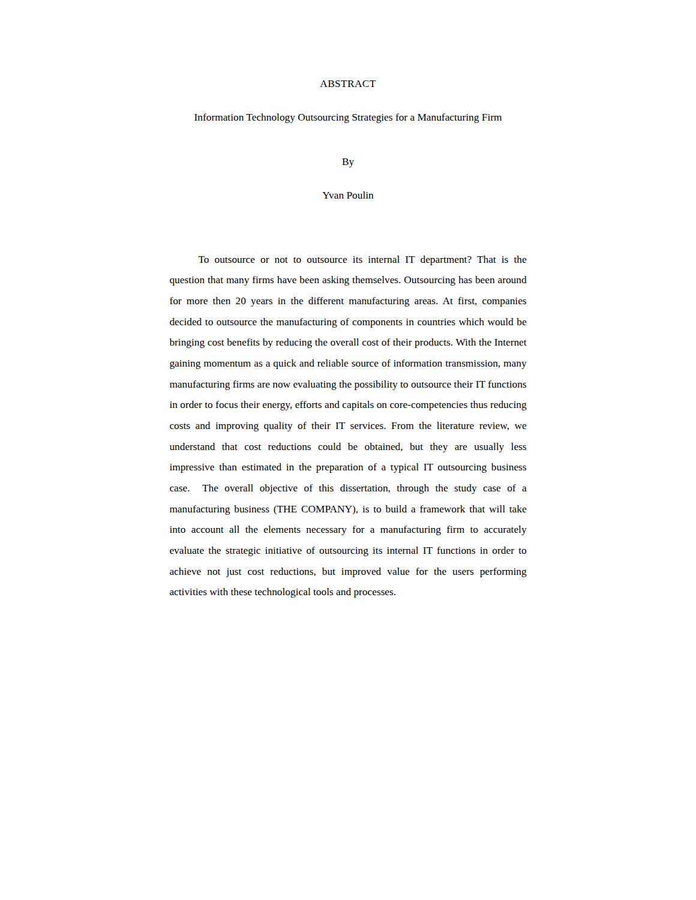ABSTRACT
Information Technology Outsourcing Strategies for a Manufacturing Firm
By
Yvan Poulin
To outsource or not to outsource its internal IT department? That is the question that many firms have been asking themselves. Outsourcing has been around for more then 20 years in the different manufacturing areas. At first, companies decided to outsource the manufacturing of components in countries which would be bringing cost benefits by reducing the overall cost of their products. With the Internet gaining momentum as a quick and reliable source of information transmission, many manufacturing firms are now evaluating the possibility to outsource their IT functions in order to focus their energy, efforts and capitals on core-competencies thus reducing costs and improving quality of their IT services. From the literature review, we understand that cost reductions could be obtained, but they are usually less impressive than estimated in the preparation of a typical IT outsourcing business case. The overall objective of this dissertation, through the study case of a manufacturing business (THE COMPANY), is to build a framework that will take into account all the elements necessary for a manufacturing firm to accurately evaluate the strategic initiative of outsourcing its internal IT functions in order to achieve not just cost reductions, but improved value for the users performing activities with these technological tools and processes.